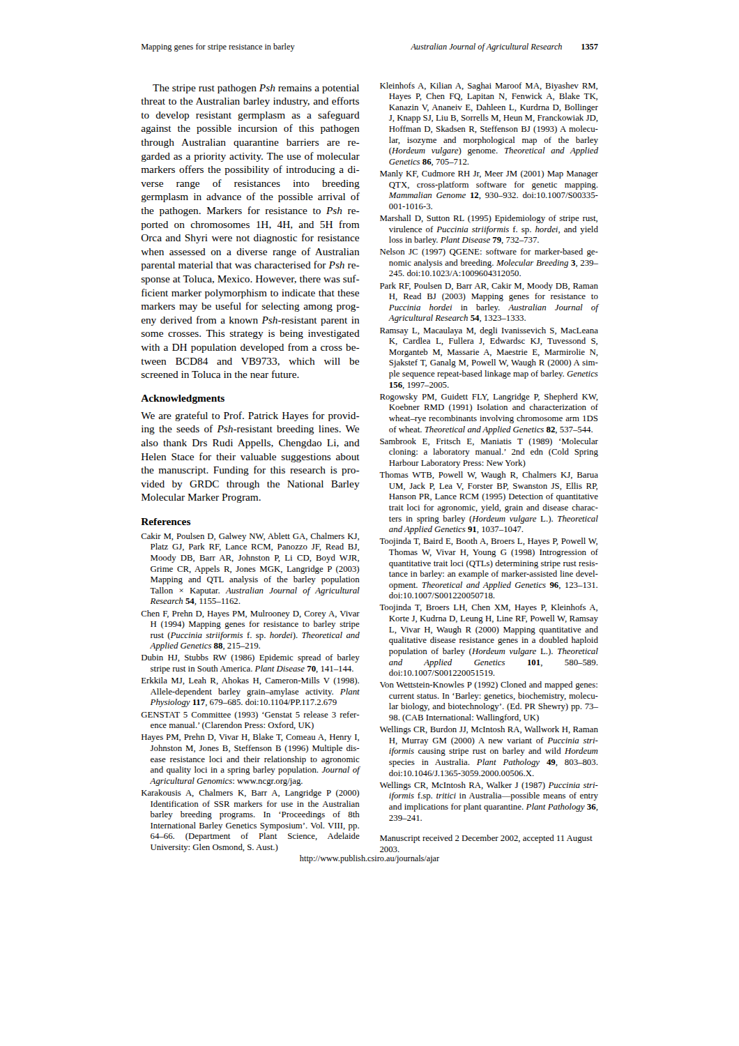Mapping genes for stripe resistance in barley
Australian Journal of Agricultural Research 1357
The stripe rust pathogen Psh remains a potential threat to the Australian barley industry, and efforts to develop resistant germplasm as a safeguard against the possible incursion of this pathogen through Australian quarantine barriers are regarded as a priority activity. The use of molecular markers offers the possibility of introducing a diverse range of resistances into breeding germplasm in advance of the possible arrival of the pathogen. Markers for resistance to Psh reported on chromosomes 1H, 4H, and 5H from Orca and Shyri were not diagnostic for resistance when assessed on a diverse range of Australian parental material that was characterised for Psh response at Toluca, Mexico. However, there was sufficient marker polymorphism to indicate that these markers may be useful for selecting among progeny derived from a known Psh-resistant parent in some crosses. This strategy is being investigated with a DH population developed from a cross between BCD84 and VB9733, which will be screened in Toluca in the near future.
Acknowledgments
We are grateful to Prof. Patrick Hayes for providing the seeds of Psh-resistant breeding lines. We also thank Drs Rudi Appells, Chengdao Li, and Helen Stace for their valuable suggestions about the manuscript. Funding for this research is provided by GRDC through the National Barley Molecular Marker Program.
References
Cakir M, Poulsen D, Galwey NW, Ablett GA, Chalmers KJ, Platz GJ, Park RF, Lance RCM, Panozzo JF, Read BJ, Moody DB, Barr AR, Johnston P, Li CD, Boyd WJR, Grime CR, Appels R, Jones MGK, Langridge P (2003) Mapping and QTL analysis of the barley population Tallon × Kaputar. Australian Journal of Agricultural Research 54, 1155–1162.
Chen F, Prehn D, Hayes PM, Mulrooney D, Corey A, Vivar H (1994) Mapping genes for resistance to barley stripe rust (Puccinia striiformis f. sp. hordei). Theoretical and Applied Genetics 88, 215–219.
Dubin HJ, Stubbs RW (1986) Epidemic spread of barley stripe rust in South America. Plant Disease 70, 141–144.
Erkkila MJ, Leah R, Ahokas H, Cameron-Mills V (1998). Allele-dependent barley grain–amylase activity. Plant Physiology 117, 679–685. doi:10.1104/PP.117.2.679
GENSTAT 5 Committee (1993) ‘Genstat 5 release 3 reference manual.’ (Clarendon Press: Oxford, UK)
Hayes PM, Prehn D, Vivar H, Blake T, Comeau A, Henry I, Johnston M, Jones B, Steffenson B (1996) Multiple disease resistance loci and their relationship to agronomic and quality loci in a spring barley population. Journal of Agricultural Genomics: www.ncgr.org/jag.
Karakousis A, Chalmers K, Barr A, Langridge P (2000) Identification of SSR markers for use in the Australian barley breeding programs. In ‘Proceedings of 8th International Barley Genetics Symposium’. Vol. VIII, pp. 64–66. (Department of Plant Science, Adelaide University: Glen Osmond, S. Aust.)
Kleinhofs A, Kilian A, Saghai Maroof MA, Biyashev RM, Hayes P, Chen FQ, Lapitan N, Fenwick A, Blake TK, Kanazin V, Ananeiv E, Dahleen L, Kurdrna D, Bollinger J, Knapp SJ, Liu B, Sorrells M, Heun M, Franckowiak JD, Hoffman D, Skadsen R, Steffenson BJ (1993) A molecular, isozyme and morphological map of the barley (Hordeum vulgare) genome. Theoretical and Applied Genetics 86, 705–712.
Manly KF, Cudmore RH Jr, Meer JM (2001) Map Manager QTX, cross-platform software for genetic mapping. Mammalian Genome 12, 930–932. doi:10.1007/S00335-001-1016-3.
Marshall D, Sutton RL (1995) Epidemiology of stripe rust, virulence of Puccinia striiformis f. sp. hordei, and yield loss in barley. Plant Disease 79, 732–737.
Nelson JC (1997) QGENE: software for marker-based genomic analysis and breeding. Molecular Breeding 3, 239–245. doi:10.1023/A:1009604312050.
Park RF, Poulsen D, Barr AR, Cakir M, Moody DB, Raman H, Read BJ (2003) Mapping genes for resistance to Puccinia hordei in barley. Australian Journal of Agricultural Research 54, 1323–1333.
Ramsay L, Macaulaya M, degli Ivanissevich S, MacLeana K, Cardlea L, Fullera J, Edwardsc KJ, Tuvessond S, Morganteb M, Massarie A, Maestrie E, Marmirolie N, Sjakstef T, Ganalg M, Powell W, Waugh R (2000) A simple sequence repeat-based linkage map of barley. Genetics 156, 1997–2005.
Rogowsky PM, Guidett FLY, Langridge P, Shepherd KW, Koebner RMD (1991) Isolation and characterization of wheat–rye recombinants involving chromosome arm 1DS of wheat. Theoretical and Applied Genetics 82, 537–544.
Sambrook E, Fritsch E, Maniatis T (1989) ‘Molecular cloning: a laboratory manual.’ 2nd edn (Cold Spring Harbour Laboratory Press: New York)
Thomas WTB, Powell W, Waugh R, Chalmers KJ, Barua UM, Jack P, Lea V, Forster BP, Swanston JS, Ellis RP, Hanson PR, Lance RCM (1995) Detection of quantitative trait loci for agronomic, yield, grain and disease characters in spring barley (Hordeum vulgare L.). Theoretical and Applied Genetics 91, 1037–1047.
Toojinda T, Baird E, Booth A, Broers L, Hayes P, Powell W, Thomas W, Vivar H, Young G (1998) Introgression of quantitative trait loci (QTLs) determining stripe rust resistance in barley: an example of marker-assisted line development. Theoretical and Applied Genetics 96, 123–131. doi:10.1007/S001220050718.
Toojinda T, Broers LH, Chen XM, Hayes P, Kleinhofs A, Korte J, Kudrna D, Leung H, Line RF, Powell W, Ramsay L, Vivar H, Waugh R (2000) Mapping quantitative and qualitative disease resistance genes in a doubled haploid population of barley (Hordeum vulgare L.). Theoretical and Applied Genetics 101, 580–589. doi:10.1007/S001220051519.
Von Wettstein-Knowles P (1992) Cloned and mapped genes: current status. In ‘Barley: genetics, biochemistry, molecular biology, and biotechnology’. (Ed. PR Shewry) pp. 73–98. (CAB International: Wallingford, UK)
Wellings CR, Burdon JJ, McIntosh RA, Wallwork H, Raman H, Murray GM (2000) A new variant of Puccinia striiformis causing stripe rust on barley and wild Hordeum species in Australia. Plant Pathology 49, 803–803. doi:10.1046/J.1365-3059.2000.00506.X.
Wellings CR, McIntosh RA, Walker J (1987) Puccinia striiformis f.sp. tritici in Australia—possible means of entry and implications for plant quarantine. Plant Pathology 36, 239–241.
Manuscript received 2 December 2002, accepted 11 August 2003.
http://www.publish.csiro.au/journals/ajar